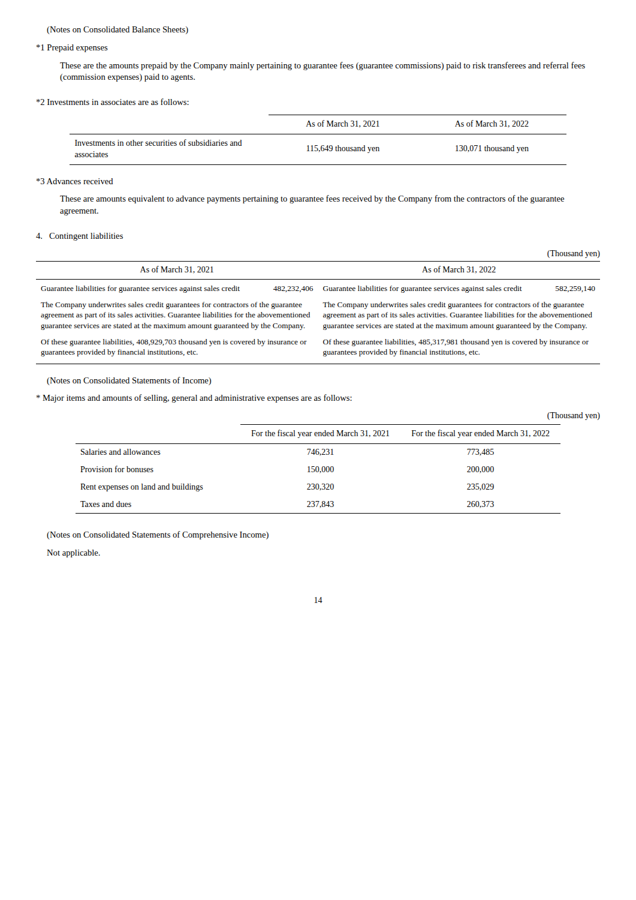(Notes on Consolidated Balance Sheets)
*1 Prepaid expenses
These are the amounts prepaid by the Company mainly pertaining to guarantee fees (guarantee commissions) paid to risk transferees and referral fees (commission expenses) paid to agents.
*2 Investments in associates are as follows:
| | As of March 31, 2021 | As of March 31, 2022 |
| --- | --- | --- |
| Investments in other securities of subsidiaries and associates | 115,649 thousand yen | 130,071 thousand yen |
*3 Advances received
These are amounts equivalent to advance payments pertaining to guarantee fees received by the Company from the contractors of the guarantee agreement.
4. Contingent liabilities
(Thousand yen)
| As of March 31, 2021 | As of March 31, 2022 |
| --- | --- |
| Guarantee liabilities for guarantee services against sales credit 482,232,406 | Guarantee liabilities for guarantee services against sales credit 582,259,140 |
| The Company underwrites sales credit guarantees for contractors of the guarantee agreement as part of its sales activities. Guarantee liabilities for the abovementioned guarantee services are stated at the maximum amount guaranteed by the Company. Of these guarantee liabilities, 408,929,703 thousand yen is covered by insurance or guarantees provided by financial institutions, etc. | The Company underwrites sales credit guarantees for contractors of the guarantee agreement as part of its sales activities. Guarantee liabilities for the abovementioned guarantee services are stated at the maximum amount guaranteed by the Company. Of these guarantee liabilities, 485,317,981 thousand yen is covered by insurance or guarantees provided by financial institutions, etc. |
(Notes on Consolidated Statements of Income)
* Major items and amounts of selling, general and administrative expenses are as follows:
(Thousand yen)
| | For the fiscal year ended March 31, 2021 | For the fiscal year ended March 31, 2022 |
| --- | --- | --- |
| Salaries and allowances | 746,231 | 773,485 |
| Provision for bonuses | 150,000 | 200,000 |
| Rent expenses on land and buildings | 230,320 | 235,029 |
| Taxes and dues | 237,843 | 260,373 |
(Notes on Consolidated Statements of Comprehensive Income)
Not applicable.
14